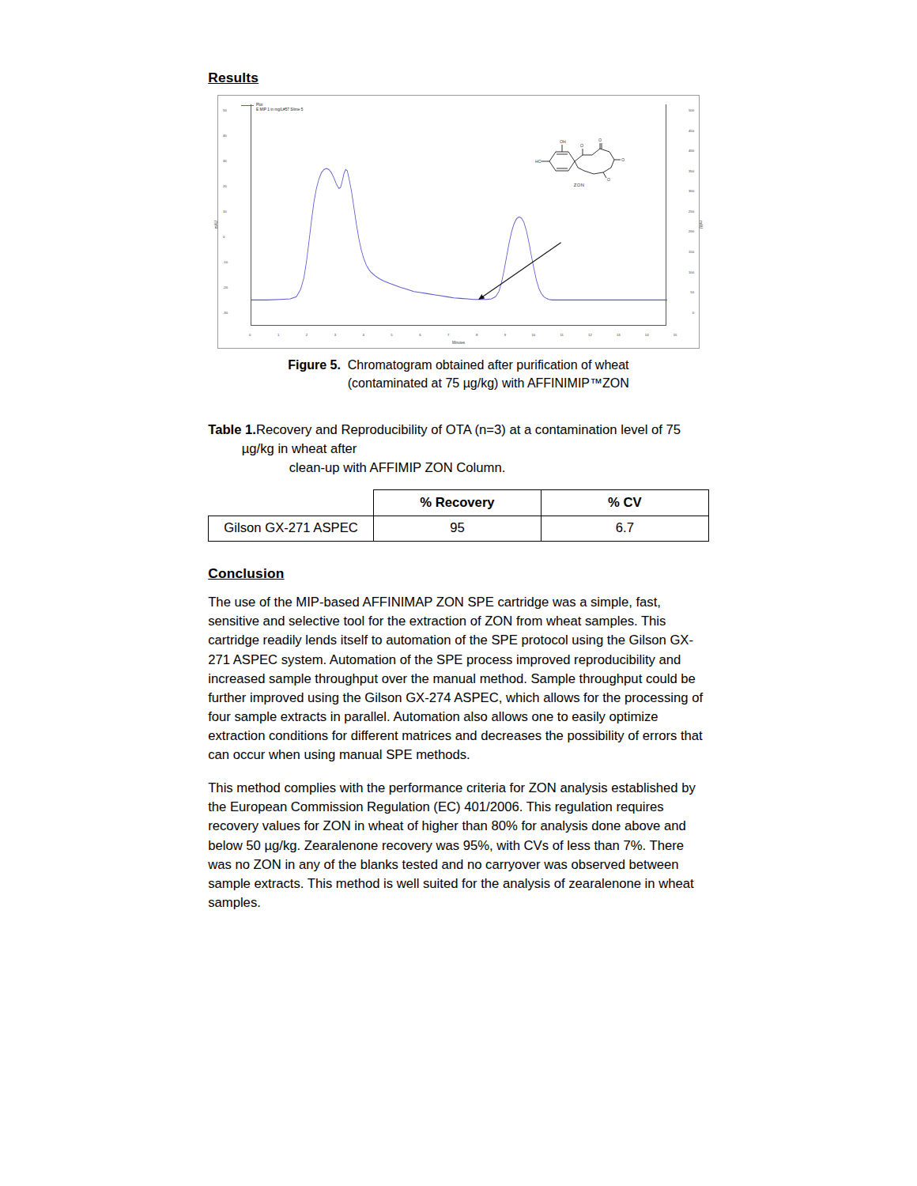Results
Plot
E MIP 1 in mg/L#57 Slime 5
50
40
30
20
10
0
-10
-20
-30
500
450
400
350
300
250
200
150
100
50
0
mAU
mAU
0
1
2
3
4
5
6
7
8
9
10
11
12
13
14
15
Minutes
HO OH O O O O
ZON
Figure 5. Chromatogram obtained after purification of wheat
(contaminated at 75 µg/kg) with AFFINIMIP™ZON
Table 1. Recovery and Reproducibility of OTA (n=3) at a contamination level of 75 µg/kg in wheat after clean-up with AFFIMIP ZON Column.
| | % Recovery | % CV |
| --- | --- | --- |
| Gilson GX-271 ASPEC | 95 | 6.7 |
Conclusion
The use of the MIP-based AFFINIMAP ZON SPE cartridge was a simple, fast, sensitive and selective tool for the extraction of ZON from wheat samples. This cartridge readily lends itself to automation of the SPE protocol using the Gilson GX-271 ASPEC system. Automation of the SPE process improved reproducibility and increased sample throughput over the manual method. Sample throughput could be further improved using the Gilson GX-274 ASPEC, which allows for the processing of four sample extracts in parallel. Automation also allows one to easily optimize extraction conditions for different matrices and decreases the possibility of errors that can occur when using manual SPE methods.
This method complies with the performance criteria for ZON analysis established by the European Commission Regulation (EC) 401/2006. This regulation requires recovery values for ZON in wheat of higher than 80% for analysis done above and below 50 µg/kg. Zearalenone recovery was 95%, with CVs of less than 7%. There was no ZON in any of the blanks tested and no carryover was observed between sample extracts. This method is well suited for the analysis of zearalenone in wheat samples.